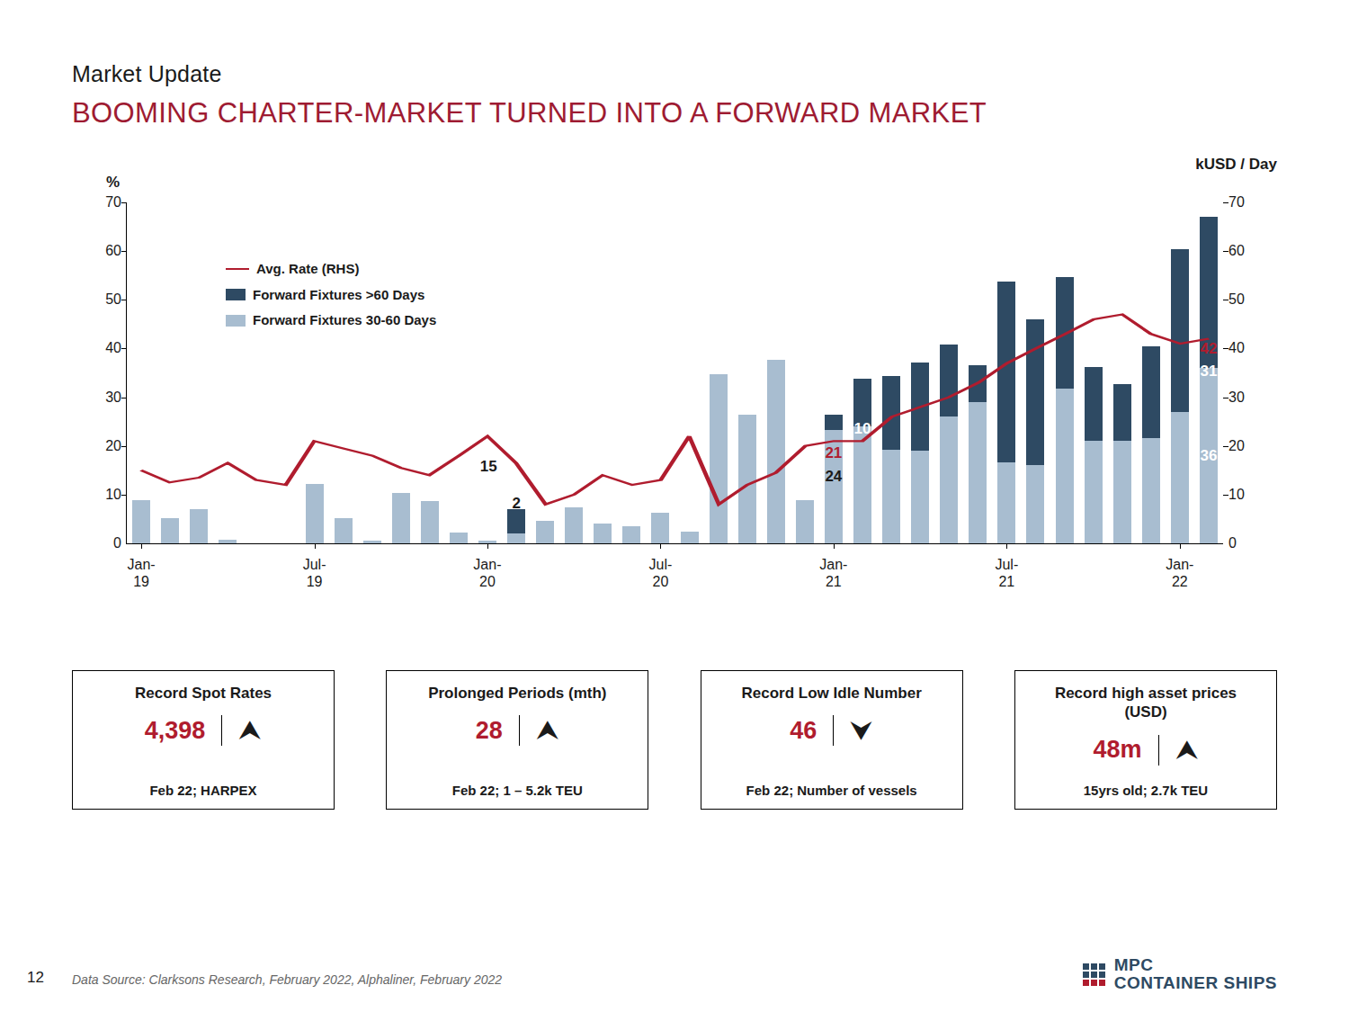Market Update
BOOMING CHARTER-MARKET TURNED INTO A FORWARD MARKET
%
kUSD / Day
70
60
50
40
30
20
10
0
70
60
50
40
30
20
10
0
Avg. Rate (RHS)
Forward Fixtures >60 Days
Forward Fixtures 30-60 Days
2
5
15
24
21
10
36
31
42
Jan-
19
Jul-
19
Jan-
20
Jul-
20
Jan-
21
Jul-
21
Jan-
22
Record Spot Rates
4,398 ⮝
Feb 22; HARPEX
Prolonged Periods (mth)
28 ⮝
Feb 22; 1 – 5.2k TEU
Record Low Idle Number
46 ⮟
Feb 22; Number of vessels
Record high asset prices
(USD)
48m ⮝
15yrs old; 2.7k TEU
12
Data Source: Clarksons Research, February 2022, Alphaliner, February 2022
MPC
CONTAINER SHIPS